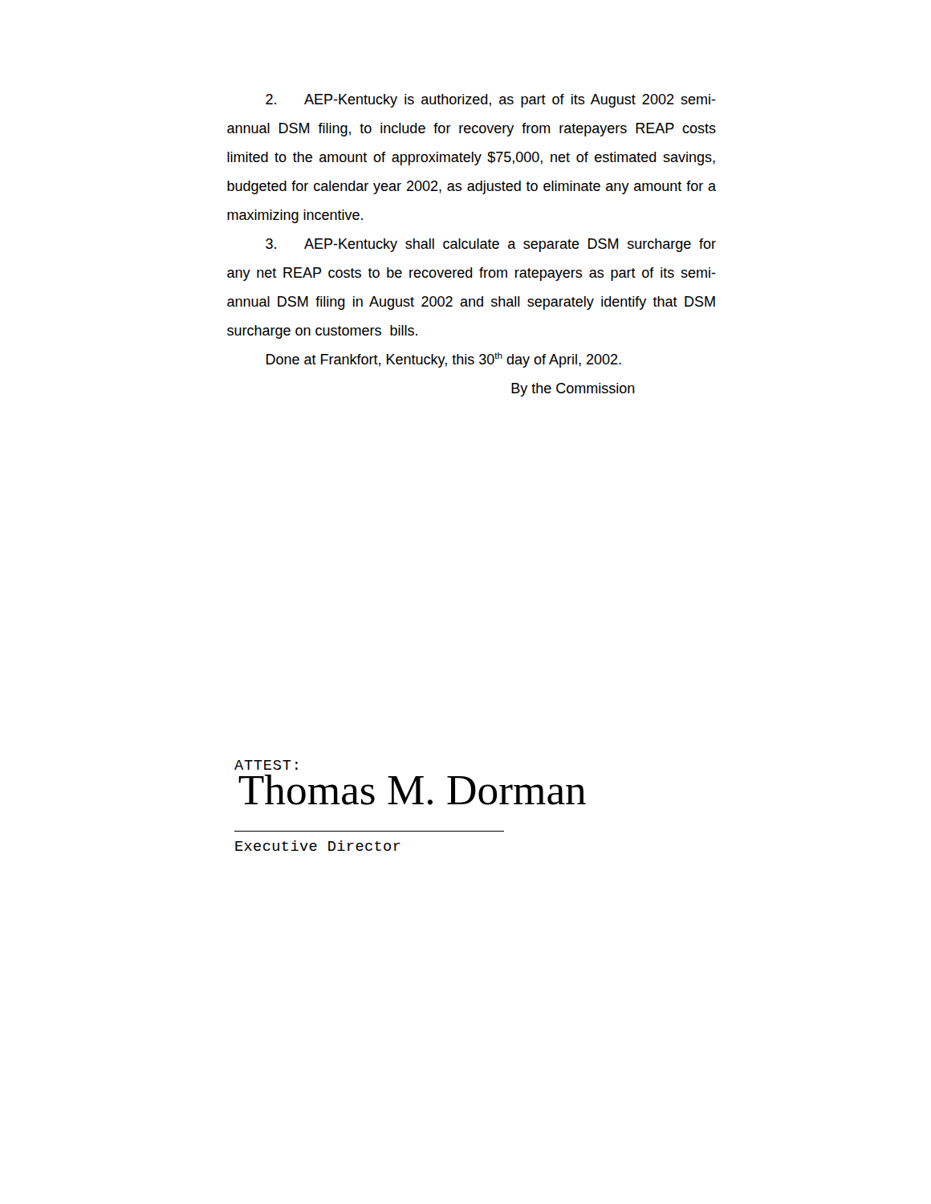2. AEP-Kentucky is authorized, as part of its August 2002 semi-annual DSM filing, to include for recovery from ratepayers REAP costs limited to the amount of approximately $75,000, net of estimated savings, budgeted for calendar year 2002, as adjusted to eliminate any amount for a maximizing incentive.
3. AEP-Kentucky shall calculate a separate DSM surcharge for any net REAP costs to be recovered from ratepayers as part of its semi-annual DSM filing in August 2002 and shall separately identify that DSM surcharge on customers bills.
Done at Frankfort, Kentucky, this 30th day of April, 2002.
By the Commission
ATTEST:
Thomas M. Dorman
Executive Director